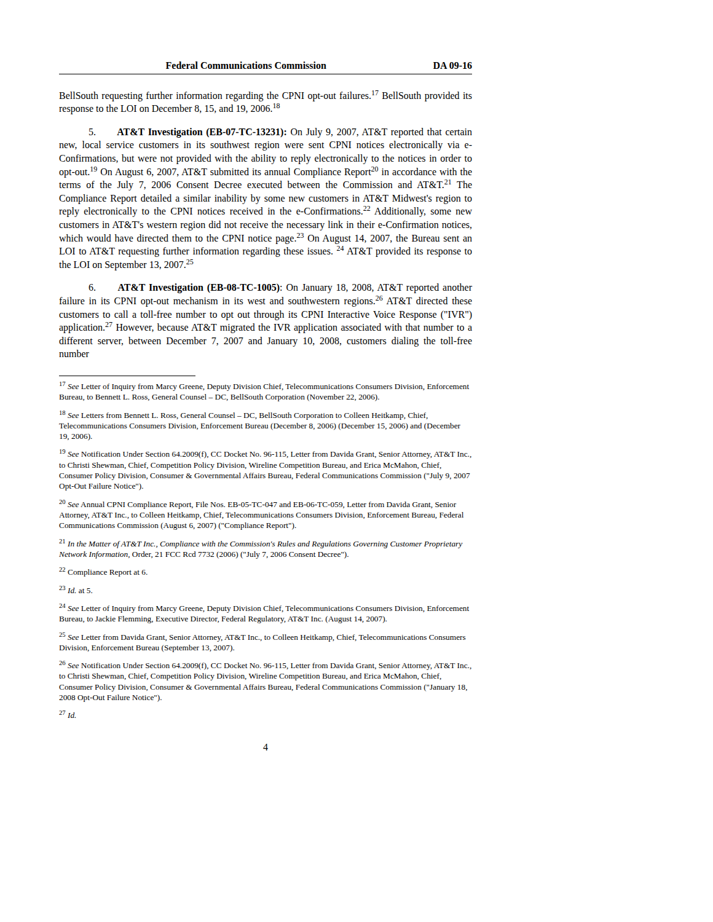Federal Communications Commission
DA 09-16
BellSouth requesting further information regarding the CPNI opt-out failures.17 BellSouth provided its response to the LOI on December 8, 15, and 19, 2006.18
5. AT&T Investigation (EB-07-TC-13231): On July 9, 2007, AT&T reported that certain new, local service customers in its southwest region were sent CPNI notices electronically via e-Confirmations, but were not provided with the ability to reply electronically to the notices in order to opt-out.19 On August 6, 2007, AT&T submitted its annual Compliance Report20 in accordance with the terms of the July 7, 2006 Consent Decree executed between the Commission and AT&T.21 The Compliance Report detailed a similar inability by some new customers in AT&T Midwest's region to reply electronically to the CPNI notices received in the e-Confirmations.22 Additionally, some new customers in AT&T's western region did not receive the necessary link in their e-Confirmation notices, which would have directed them to the CPNI notice page.23 On August 14, 2007, the Bureau sent an LOI to AT&T requesting further information regarding these issues. 24 AT&T provided its response to the LOI on September 13, 2007.25
6. AT&T Investigation (EB-08-TC-1005): On January 18, 2008, AT&T reported another failure in its CPNI opt-out mechanism in its west and southwestern regions.26 AT&T directed these customers to call a toll-free number to opt out through its CPNI Interactive Voice Response ("IVR") application.27 However, because AT&T migrated the IVR application associated with that number to a different server, between December 7, 2007 and January 10, 2008, customers dialing the toll-free number
17 See Letter of Inquiry from Marcy Greene, Deputy Division Chief, Telecommunications Consumers Division, Enforcement Bureau, to Bennett L. Ross, General Counsel – DC, BellSouth Corporation (November 22, 2006).
18 See Letters from Bennett L. Ross, General Counsel – DC, BellSouth Corporation to Colleen Heitkamp, Chief, Telecommunications Consumers Division, Enforcement Bureau (December 8, 2006) (December 15, 2006) and (December 19, 2006).
19 See Notification Under Section 64.2009(f), CC Docket No. 96-115, Letter from Davida Grant, Senior Attorney, AT&T Inc., to Christi Shewman, Chief, Competition Policy Division, Wireline Competition Bureau, and Erica McMahon, Chief, Consumer Policy Division, Consumer & Governmental Affairs Bureau, Federal Communications Commission ("July 9, 2007 Opt-Out Failure Notice").
20 See Annual CPNI Compliance Report, File Nos. EB-05-TC-047 and EB-06-TC-059, Letter from Davida Grant, Senior Attorney, AT&T Inc., to Colleen Heitkamp, Chief, Telecommunications Consumers Division, Enforcement Bureau, Federal Communications Commission (August 6, 2007) ("Compliance Report").
21 In the Matter of AT&T Inc., Compliance with the Commission's Rules and Regulations Governing Customer Proprietary Network Information, Order, 21 FCC Rcd 7732 (2006) ("July 7, 2006 Consent Decree").
22 Compliance Report at 6.
23 Id. at 5.
24 See Letter of Inquiry from Marcy Greene, Deputy Division Chief, Telecommunications Consumers Division, Enforcement Bureau, to Jackie Flemming, Executive Director, Federal Regulatory, AT&T Inc. (August 14, 2007).
25 See Letter from Davida Grant, Senior Attorney, AT&T Inc., to Colleen Heitkamp, Chief, Telecommunications Consumers Division, Enforcement Bureau (September 13, 2007).
26 See Notification Under Section 64.2009(f), CC Docket No. 96-115, Letter from Davida Grant, Senior Attorney, AT&T Inc., to Christi Shewman, Chief, Competition Policy Division, Wireline Competition Bureau, and Erica McMahon, Chief, Consumer Policy Division, Consumer & Governmental Affairs Bureau, Federal Communications Commission ("January 18, 2008 Opt-Out Failure Notice").
27 Id.
4